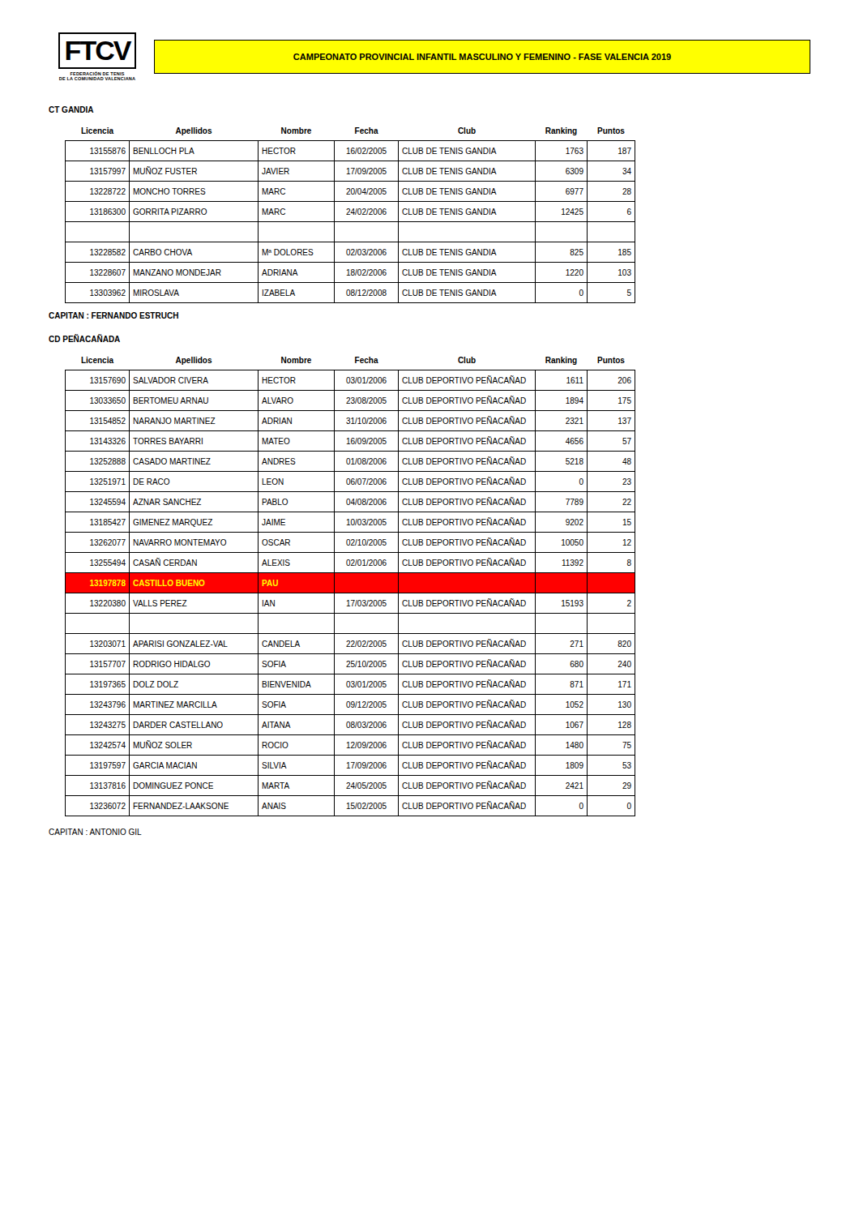FTCV
FEDERACIÓN DE TENIS
DE LA COMUNIDAD VALENCIANA
CAMPEONATO PROVINCIAL INFANTIL MASCULINO Y FEMENINO - FASE VALENCIA 2019
CT GANDIA
| Licencia | Apellidos | Nombre | Fecha | Club | Ranking | Puntos |
| --- | --- | --- | --- | --- | --- | --- |
| 13155876 | BENLLOCH PLA | HECTOR | 16/02/2005 | CLUB DE TENIS GANDIA | 1763 | 187 |
| 13157997 | MUÑOZ FUSTER | JAVIER | 17/09/2005 | CLUB DE TENIS GANDIA | 6309 | 34 |
| 13228722 | MONCHO TORRES | MARC | 20/04/2005 | CLUB DE TENIS GANDIA | 6977 | 28 |
| 13186300 | GORRITA PIZARRO | MARC | 24/02/2006 | CLUB DE TENIS GANDIA | 12425 | 6 |
| 13228582 | CARBO CHOVA | Mª DOLORES | 02/03/2006 | CLUB DE TENIS GANDIA | 825 | 185 |
| 13228607 | MANZANO MONDEJAR | ADRIANA | 18/02/2006 | CLUB DE TENIS GANDIA | 1220 | 103 |
| 13303962 | MIROSLAVA | IZABELA | 08/12/2008 | CLUB DE TENIS GANDIA | 0 | 5 |
CAPITAN : FERNANDO ESTRUCH
CD PEÑACAÑADA
| Licencia | Apellidos | Nombre | Fecha | Club | Ranking | Puntos |
| --- | --- | --- | --- | --- | --- | --- |
| 13157690 | SALVADOR CIVERA | HECTOR | 03/01/2006 | CLUB DEPORTIVO PEÑACAÑAD | 1611 | 206 |
| 13033650 | BERTOMEU ARNAU | ALVARO | 23/08/2005 | CLUB DEPORTIVO PEÑACAÑAD | 1894 | 175 |
| 13154852 | NARANJO MARTINEZ | ADRIAN | 31/10/2006 | CLUB DEPORTIVO PEÑACAÑAD | 2321 | 137 |
| 13143326 | TORRES BAYARRI | MATEO | 16/09/2005 | CLUB DEPORTIVO PEÑACAÑAD | 4656 | 57 |
| 13252888 | CASADO MARTINEZ | ANDRES | 01/08/2006 | CLUB DEPORTIVO PEÑACAÑAD | 5218 | 48 |
| 13251971 | DE RACO | LEON | 06/07/2006 | CLUB DEPORTIVO PEÑACAÑAD | 0 | 23 |
| 13245594 | AZNAR SANCHEZ | PABLO | 04/08/2006 | CLUB DEPORTIVO PEÑACAÑAD | 7789 | 22 |
| 13185427 | GIMENEZ MARQUEZ | JAIME | 10/03/2005 | CLUB DEPORTIVO PEÑACAÑAD | 9202 | 15 |
| 13262077 | NAVARRO MONTEMAYO | OSCAR | 02/10/2005 | CLUB DEPORTIVO PEÑACAÑAD | 10050 | 12 |
| 13255494 | CASAÑ CERDAN | ALEXIS | 02/01/2006 | CLUB DEPORTIVO PEÑACAÑAD | 11392 | 8 |
| 13197878 | CASTILLO BUENO | PAU | | | | |
| 13220380 | VALLS PEREZ | IAN | 17/03/2005 | CLUB DEPORTIVO PEÑACAÑAD | 15193 | 2 |
| 13203071 | APARISI GONZALEZ-VAL | CANDELA | 22/02/2005 | CLUB DEPORTIVO PEÑACAÑAD | 271 | 820 |
| 13157707 | RODRIGO HIDALGO | SOFIA | 25/10/2005 | CLUB DEPORTIVO PEÑACAÑAD | 680 | 240 |
| 13197365 | DOLZ DOLZ | BIENVENIDA | 03/01/2005 | CLUB DEPORTIVO PEÑACAÑAD | 871 | 171 |
| 13243796 | MARTINEZ MARCILLA | SOFIA | 09/12/2005 | CLUB DEPORTIVO PEÑACAÑAD | 1052 | 130 |
| 13243275 | DARDER CASTELLANO | AITANA | 08/03/2006 | CLUB DEPORTIVO PEÑACAÑAD | 1067 | 128 |
| 13242574 | MUÑOZ SOLER | ROCIO | 12/09/2006 | CLUB DEPORTIVO PEÑACAÑAD | 1480 | 75 |
| 13197597 | GARCIA MACIAN | SILVIA | 17/09/2006 | CLUB DEPORTIVO PEÑACAÑAD | 1809 | 53 |
| 13137816 | DOMINGUEZ PONCE | MARTA | 24/05/2005 | CLUB DEPORTIVO PEÑACAÑAD | 2421 | 29 |
| 13236072 | FERNANDEZ-LAAKSONE | ANAIS | 15/02/2005 | CLUB DEPORTIVO PEÑACAÑAD | 0 | 0 |
CAPITAN : ANTONIO GIL